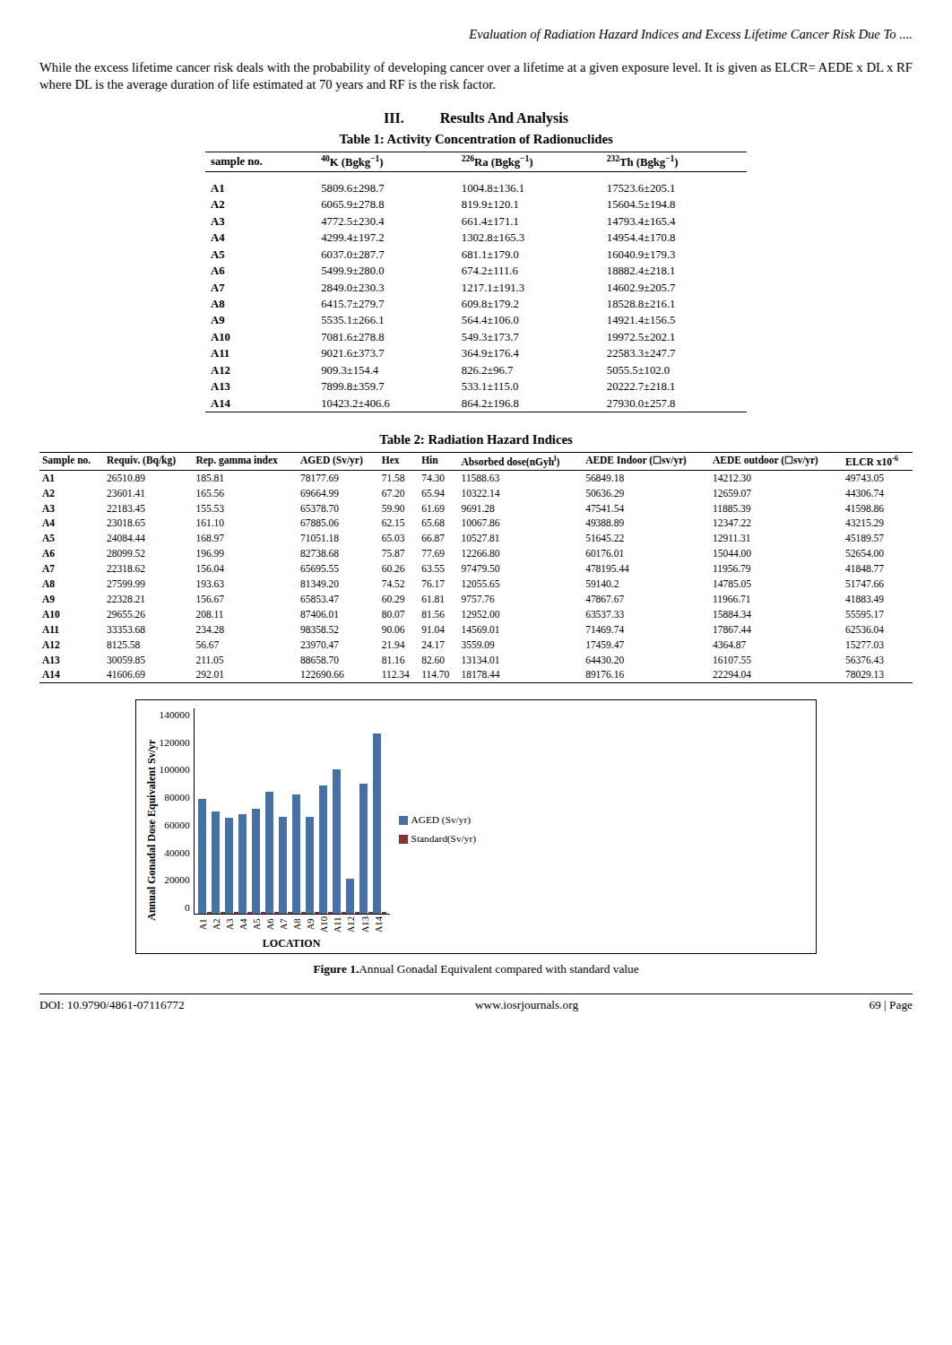Evaluation of Radiation Hazard Indices and Excess Lifetime Cancer Risk Due To ....
While the excess lifetime cancer risk deals with the probability of developing cancer over a lifetime at a given exposure level. It is given as ELCR= AEDE x DL x RF where DL is the average duration of life estimated at 70 years and RF is the risk factor.
III. Results And Analysis
Table 1: Activity Concentration of Radionuclides
| sample no. | 40 K (Bgkg −1 ) | 226 Ra (Bgkg −1 ) | 232 Th (Bgkg −1 ) |
| --- | --- | --- | --- |
| A1 | 5809.6±298.7 | 1004.8±136.1 | 17523.6±205.1 |
| A2 | 6065.9±278.8 | 819.9±120.1 | 15604.5±194.8 |
| A3 | 4772.5±230.4 | 661.4±171.1 | 14793.4±165.4 |
| A4 | 4299.4±197.2 | 1302.8±165.3 | 14954.4±170.8 |
| A5 | 6037.0±287.7 | 681.1±179.0 | 16040.9±179.3 |
| A6 | 5499.9±280.0 | 674.2±111.6 | 18882.4±218.1 |
| A7 | 2849.0±230.3 | 1217.1±191.3 | 14602.9±205.7 |
| A8 | 6415.7±279.7 | 609.8±179.2 | 18528.8±216.1 |
| A9 | 5535.1±266.1 | 564.4±106.0 | 14921.4±156.5 |
| A10 | 7081.6±278.8 | 549.3±173.7 | 19972.5±202.1 |
| A11 | 9021.6±373.7 | 364.9±176.4 | 22583.3±247.7 |
| A12 | 909.3±154.4 | 826.2±96.7 | 5055.5±102.0 |
| A13 | 7899.8±359.7 | 533.1±115.0 | 20222.7±218.1 |
| A14 | 10423.2±406.6 | 864.2±196.8 | 27930.0±257.8 |
Table 2: Radiation Hazard Indices
| Sample no. | Requiv. (Bq/kg) | Rep. gamma index | AGED (Sv/yr) | Hex | Hin | Absorbed dose(nGyh l ) | AEDE Indoor (☐sv/y r ) | AEDE outdoor (☐sv/y r ) | ELCR x10 -6 |
| --- | --- | --- | --- | --- | --- | --- | --- | --- | --- |
| A1 | 26510.89 | 185.81 | 78177.69 | 71.58 | 74.30 | 11588.63 | 56849.18 | 14212.30 | 49743.05 |
| A2 | 23601.41 | 165.56 | 69664.99 | 67.20 | 65.94 | 10322.14 | 50636.29 | 12659.07 | 44306.74 |
| A3 | 22183.45 | 155.53 | 65378.70 | 59.90 | 61.69 | 9691.28 | 47541.54 | 11885.39 | 41598.86 |
| A4 | 23018.65 | 161.10 | 67885.06 | 62.15 | 65.68 | 10067.86 | 49388.89 | 12347.22 | 43215.29 |
| A5 | 24084.44 | 168.97 | 71051.18 | 65.03 | 66.87 | 10527.81 | 51645.22 | 12911.31 | 45189.57 |
| A6 | 28099.52 | 196.99 | 82738.68 | 75.87 | 77.69 | 12266.80 | 60176.01 | 15044.00 | 52654.00 |
| A7 | 22318.62 | 156.04 | 65695.55 | 60.26 | 63.55 | 97479.50 | 478195.44 | 11956.79 | 41848.77 |
| A8 | 27599.99 | 193.63 | 81349.20 | 74.52 | 76.17 | 12055.65 | 59140.2 | 14785.05 | 51747.66 |
| A9 | 22328.21 | 156.67 | 65853.47 | 60.29 | 61.81 | 9757.76 | 47867.67 | 11966.71 | 41883.49 |
| A10 | 29655.26 | 208.11 | 87406.01 | 80.07 | 81.56 | 12952.00 | 63537.33 | 15884.34 | 55595.17 |
| A11 | 33353.68 | 234.28 | 98358.52 | 90.06 | 91.04 | 14569.01 | 71469.74 | 17867.44 | 62536.04 |
| A12 | 8125.58 | 56.67 | 23970.47 | 21.94 | 24.17 | 3559.09 | 17459.47 | 4364.87 | 15277.03 |
| A13 | 30059.85 | 211.05 | 88658.70 | 81.16 | 82.60 | 13134.01 | 64430.20 | 16107.55 | 56376.43 |
| A14 | 41606.69 | 292.01 | 122690.66 | 112.34 | 114.70 | 18178.44 | 89176.16 | 22294.04 | 78029.13 |
Annual Gonadal Dose Equivalent Sv/yr
140000 120000 100000 80000 60000 40000 20000 0
A1 A2 A3 A4 A5 A6 A7 A8 A9 A10 A11 A12 A13 A14
LOCATION
AGED (Sv/yr)
Standard(Sv/yr)
Figure 1. Annual Gonadal Equivalent compared with standard value
DOI: 10.9790/4861-07116772 www.iosrjournals.org 69 | Page